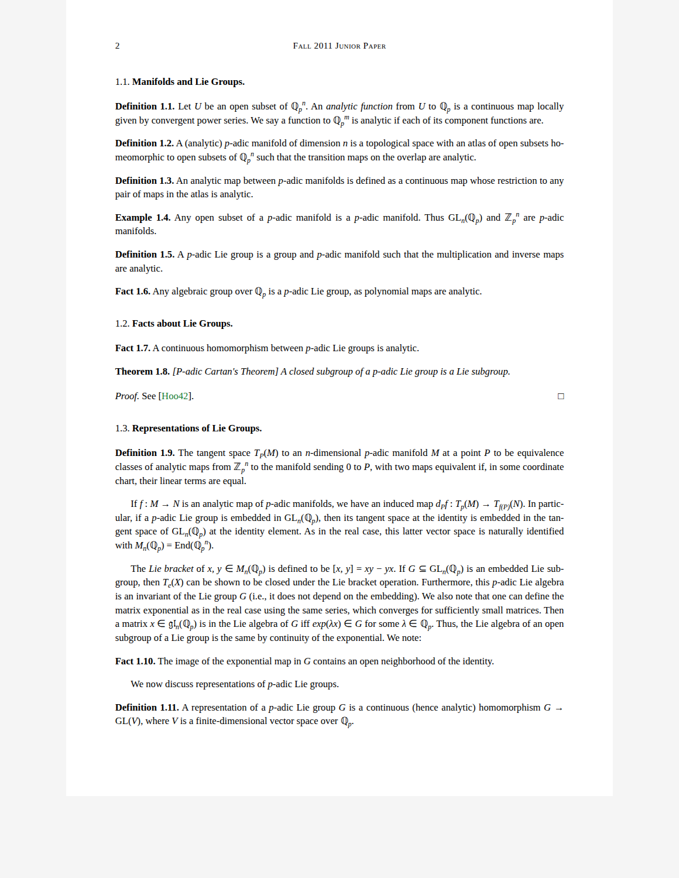2 Fall 2011 Junior Paper
1.1. Manifolds and Lie Groups.
Definition 1.1. Let U be an open subset of ℚpn. An analytic function from U to ℚp is a continuous map locally given by convergent power series. We say a function to ℚpm is analytic if each of its component functions are.
Definition 1.2. A (analytic) p-adic manifold of dimension n is a topological space with an atlas of open subsets homeomorphic to open subsets of ℚpn such that the transition maps on the overlap are analytic.
Definition 1.3. An analytic map between p-adic manifolds is defined as a continuous map whose restriction to any pair of maps in the atlas is analytic.
Example 1.4. Any open subset of a p-adic manifold is a p-adic manifold. Thus GLn(ℚp) and ℤpn are p-adic manifolds.
Definition 1.5. A p-adic Lie group is a group and p-adic manifold such that the multiplication and inverse maps are analytic.
Fact 1.6. Any algebraic group over ℚp is a p-adic Lie group, as polynomial maps are analytic.
1.2. Facts about Lie Groups.
Fact 1.7. A continuous homomorphism between p-adic Lie groups is analytic.
Theorem 1.8. [P-adic Cartan's Theorem] A closed subgroup of a p-adic Lie group is a Lie subgroup.
Proof. See [Hoo42]. □
1.3. Representations of Lie Groups.
Definition 1.9. The tangent space TP(M) to an n-dimensional p-adic manifold M at a point P to be equivalence classes of analytic maps from ℤpn to the manifold sending 0 to P, with two maps equivalent if, in some coordinate chart, their linear terms are equal.
If f : M → N is an analytic map of p-adic manifolds, we have an induced map dPf : Tp(M) → Tf(P)(N). In particular, if a p-adic Lie group is embedded in GLn(ℚp), then its tangent space at the identity is embedded in the tangent space of GLn(ℚp) at the identity element. As in the real case, this latter vector space is naturally identified with Mn(ℚp) = End(ℚpn).
The Lie bracket of x, y ∈ Mn(ℚp) is defined to be [x, y] = xy − yx. If G ⊆ GLn(ℚp) is an embedded Lie subgroup, then Te(X) can be shown to be closed under the Lie bracket operation. Furthermore, this p-adic Lie algebra is an invariant of the Lie group G (i.e., it does not depend on the embedding). We also note that one can define the matrix exponential as in the real case using the same series, which converges for sufficiently small matrices. Then a matrix x ∈ 𝔤𝔩n(ℚp) is in the Lie algebra of G iff exp(λx) ∈ G for some λ ∈ ℚp. Thus, the Lie algebra of an open subgroup of a Lie group is the same by continuity of the exponential. We note:
Fact 1.10. The image of the exponential map in G contains an open neighborhood of the identity.
We now discuss representations of p-adic Lie groups.
Definition 1.11. A representation of a p-adic Lie group G is a continuous (hence analytic) homomorphism G → GL(V), where V is a finite-dimensional vector space over ℚp.